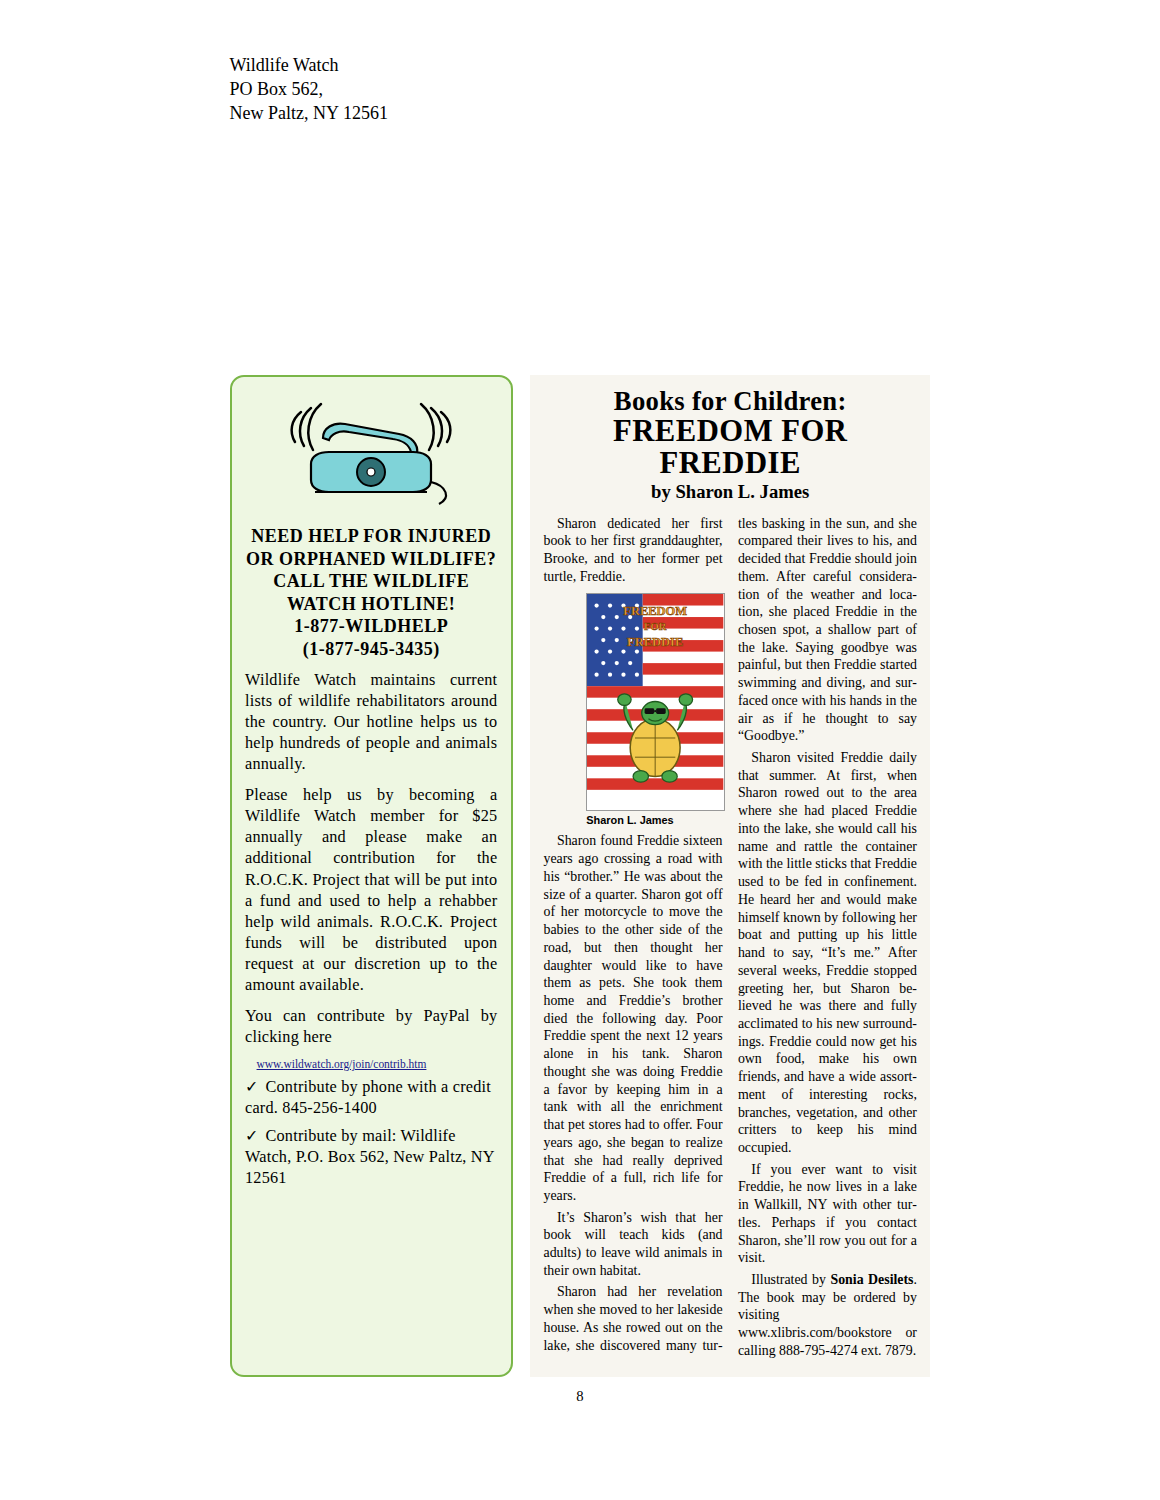Wildlife Watch
PO Box 562,
New Paltz, NY 12561
NEED HELP FOR INJURED OR ORPHANED WILDLIFE? CALL THE WILDLIFE WATCH HOTLINE!
1-877-WILDHELP
(1-877-945-3435)
Wildlife Watch maintains current lists of wildlife rehabilitators around the country. Our hotline helps us to help hundreds of people and animals annually.
Please help us by becoming a Wildlife Watch member for $25 annually and please make an additional contribution for the R.O.C.K. Project that will be put into a fund and used to help a rehabber help wild animals. R.O.C.K. Project funds will be distributed upon request at our discretion up to the amount available.
You can contribute by PayPal by clicking here
www.wildwatch.org/join/contrib.htm
✓ Contribute by phone with a credit card. 845-256-1400
✓ Contribute by mail: Wildlife Watch, P.O. Box 562, New Paltz, NY 12561
Books for Children: FREEDOM FOR FREDDIE by Sharon L. James
Sharon dedicated her first book to her first granddaughter, Brooke, and to her former pet turtle, Freddie.
FREEDOM FOR FREDDIE
Sharon L. James
Sharon found Freddie sixteen years ago crossing a road with his “brother.” He was about the size of a quarter. Sharon got off of her motorcycle to move the babies to the other side of the road, but then thought her daughter would like to have them as pets. She took them home and Freddie’s brother died the following day. Poor Freddie spent the next 12 years alone in his tank. Sharon thought she was doing Freddie a favor by keeping him in a tank with all the enrichment that pet stores had to offer. Four years ago, she began to realize that she had really deprived Freddie of a full, rich life for years.
It’s Sharon’s wish that her book will teach kids (and adults) to leave wild animals in their own habitat.
Sharon had her revelation when she moved to her lakeside house. As she rowed out on the lake, she discovered many turtles basking in the sun, and she compared their lives to his, and decided that Freddie should join them. After careful consideration of the weather and location, she placed Freddie in the chosen spot, a shallow part of the lake. Saying goodbye was painful, but then Freddie started swimming and diving, and surfaced once with his hands in the air as if he thought to say “Goodbye.”
Sharon visited Freddie daily that summer. At first, when Sharon rowed out to the area where she had placed Freddie into the lake, she would call his name and rattle the container with the little sticks that Freddie used to be fed in confinement. He heard her and would make himself known by following her boat and putting up his little hand to say, “It’s me.” After several weeks, Freddie stopped greeting her, but Sharon believed he was there and fully acclimated to his new surroundings. Freddie could now get his own food, make his own friends, and have a wide assortment of interesting rocks, branches, vegetation, and other critters to keep his mind occupied.
If you ever want to visit Freddie, he now lives in a lake in Wallkill, NY with other turtles. Perhaps if you contact Sharon, she’ll row you out for a visit.
Illustrated by Sonia Desilets. The book may be ordered by visiting www.xlibris.com/bookstore or calling 888-795-4274 ext. 7879.
8